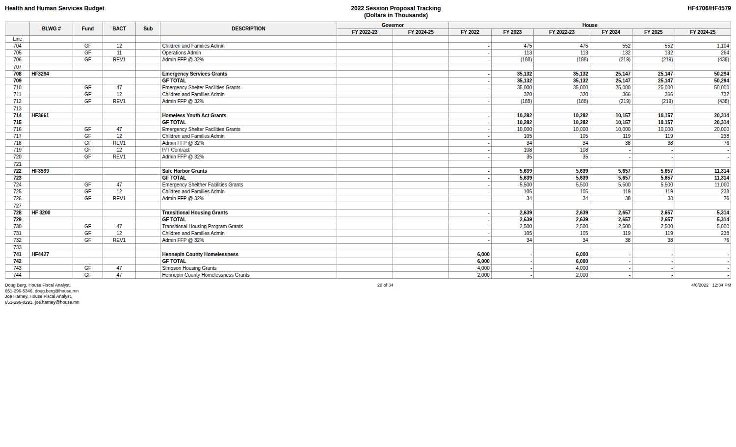Health and Human Services Budget
2022 Session Proposal Tracking
(Dollars in Thousands)
HF4706/HF4579
| | BLWG # | Fund | BACT | Sub | DESCRIPTION | Governor | House |
| --- | --- | --- | --- | --- | --- | --- | --- |
| FY 2022-23 | FY 2024-25 | FY 2022 | FY 2023 | FY 2022-23 | FY 2024 | FY 2025 | FY 2024-25 |
| Line | | | | | | | | | | | | | |
| 704 | | GF | 12 | | Children and Families Admin | | | - | 475 | 475 | 552 | 552 | 1,104 |
| 705 | | GF | 11 | | Operations Admin | | | - | 113 | 113 | 132 | 132 | 264 |
| 706 | | GF | REV1 | | Admin FFP @ 32% | | | - | (188) | (188) | (219) | (219) | (438) |
| 707 | | | | | | | | | | | | | |
| 708 | HF3294 | | | | Emergency Services Grants | | | - | 35,132 | 35,132 | 25,147 | 25,147 | 50,294 |
| 709 | | | | | GF TOTAL | | | - | 35,132 | 35,132 | 25,147 | 25,147 | 50,294 |
| 710 | | GF | 47 | | Emergency Shelter Facilities Grants | | | - | 35,000 | 35,000 | 25,000 | 25,000 | 50,000 |
| 711 | | GF | 12 | | Children and Families Admin | | | - | 320 | 320 | 366 | 366 | 732 |
| 712 | | GF | REV1 | | Admin FFP @ 32% | | | - | (188) | (188) | (219) | (219) | (438) |
| 713 | | | | | | | | | | | | | |
| 714 | HF3661 | | | | Homeless Youth Act Grants | | | - | 10,282 | 10,282 | 10,157 | 10,157 | 20,314 |
| 715 | | | | | GF TOTAL | | | - | 10,282 | 10,282 | 10,157 | 10,157 | 20,314 |
| 716 | | GF | 47 | | Emergency Shelter Facilities Grants | | | - | 10,000 | 10,000 | 10,000 | 10,000 | 20,000 |
| 717 | | GF | 12 | | Children and Families Admin | | | - | 105 | 105 | 119 | 119 | 238 |
| 718 | | GF | REV1 | | Admin FFP @ 32% | | | - | 34 | 34 | 38 | 38 | 76 |
| 719 | | GF | 12 | | P/T Contract | | | - | 108 | 108 | - | - | - |
| 720 | | GF | REV1 | | Admin FFP @ 32% | | | - | 35 | 35 | - | - | - |
| 721 | | | | | | | | | | | | | |
| 722 | HF3599 | | | | Safe Harbor Grants | | | - | 5,639 | 5,639 | 5,657 | 5,657 | 11,314 |
| 723 | | | | | GF TOTAL | | | - | 5,639 | 5,639 | 5,657 | 5,657 | 11,314 |
| 724 | | GF | 47 | | Emergency Shelther Facilities Grants | | | - | 5,500 | 5,500 | 5,500 | 5,500 | 11,000 |
| 725 | | GF | 12 | | Children and Families Admin | | | - | 105 | 105 | 119 | 119 | 238 |
| 726 | | GF | REV1 | | Admin FFP @ 32% | | | - | 34 | 34 | 38 | 38 | 76 |
| 727 | | | | | | | | | | | | | |
| 728 | HF 3200 | | | | Transitional Housing Grants | | | - | 2,639 | 2,639 | 2,657 | 2,657 | 5,314 |
| 729 | | | | | GF TOTAL | | | - | 2,639 | 2,639 | 2,657 | 2,657 | 5,314 |
| 730 | | GF | 47 | | Transitional Housing Program Grants | | | - | 2,500 | 2,500 | 2,500 | 2,500 | 5,000 |
| 731 | | GF | 12 | | Children and Families Admin | | | - | 105 | 105 | 119 | 119 | 238 |
| 732 | | GF | REV1 | | Admin FFP @ 32% | | | - | 34 | 34 | 38 | 38 | 76 |
| 733 | | | | | | | | | | | | | |
| 741 | HF4427 | | | | Hennepin County Homelessness | | | 6,000 | - | 6,000 | - | - | - |
| 742 | | | | | GF TOTAL | | | 6,000 | - | 6,000 | - | - | - |
| 743 | | GF | 47 | | Simpson Housing Grants | | | 4,000 | - | 4,000 | - | - | - |
| 744 | | GF | 47 | | Hennepin County Homelessness Grants | | | 2,000 | - | 2,000 | - | - | - |
Doug Berg, House Fiscal Analyst,
651-296-5346, doug.berg@house.mn
Joe Harney, House Fiscal Analyst,
651-296-8291, joe.harney@house.mn
20 of 34
4/6/2022 12:34 PM